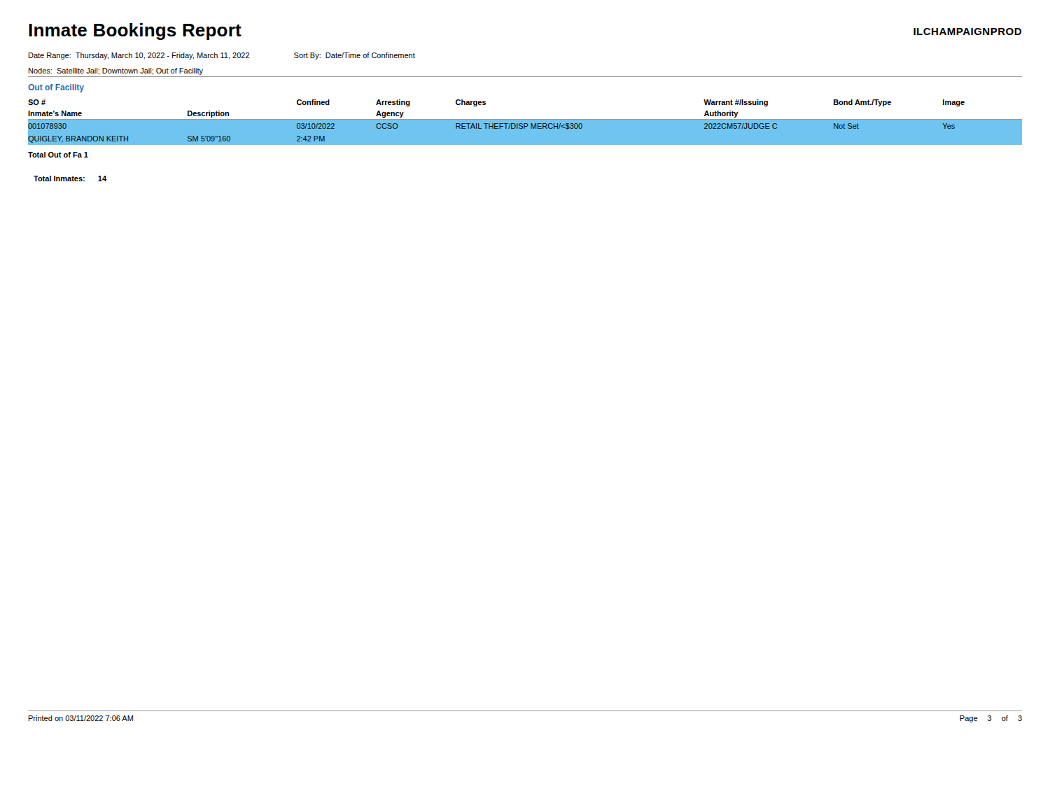Inmate Bookings Report
ILCHAMPAIGNPROD
Date Range: Thursday, March 10, 2022 - Friday, March 11, 2022 Sort By: Date/Time of Confinement
Nodes: Satellite Jail; Downtown Jail; Out of Facility
Out of Facility
| SO # | | Confined | Arresting | Charges | Warrant #/Issuing | Bond Amt./Type | Image |
| --- | --- | --- | --- | --- | --- | --- | --- |
| Inmate's Name | Description | | Agency | | Authority | | |
| 001078930 | | 03/10/2022 | CCSO | RETAIL THEFT/DISP MERCH/<$300 | 2022CM57/JUDGE C | Not Set | Yes |
| QUIGLEY, BRANDON KEITH | SM 5'09"160 | 2:42 PM | | | | | |
Total Out of Fa 1
Total Inmates:14
Printed on 03/11/2022 7:06 AM
Page3 of 3